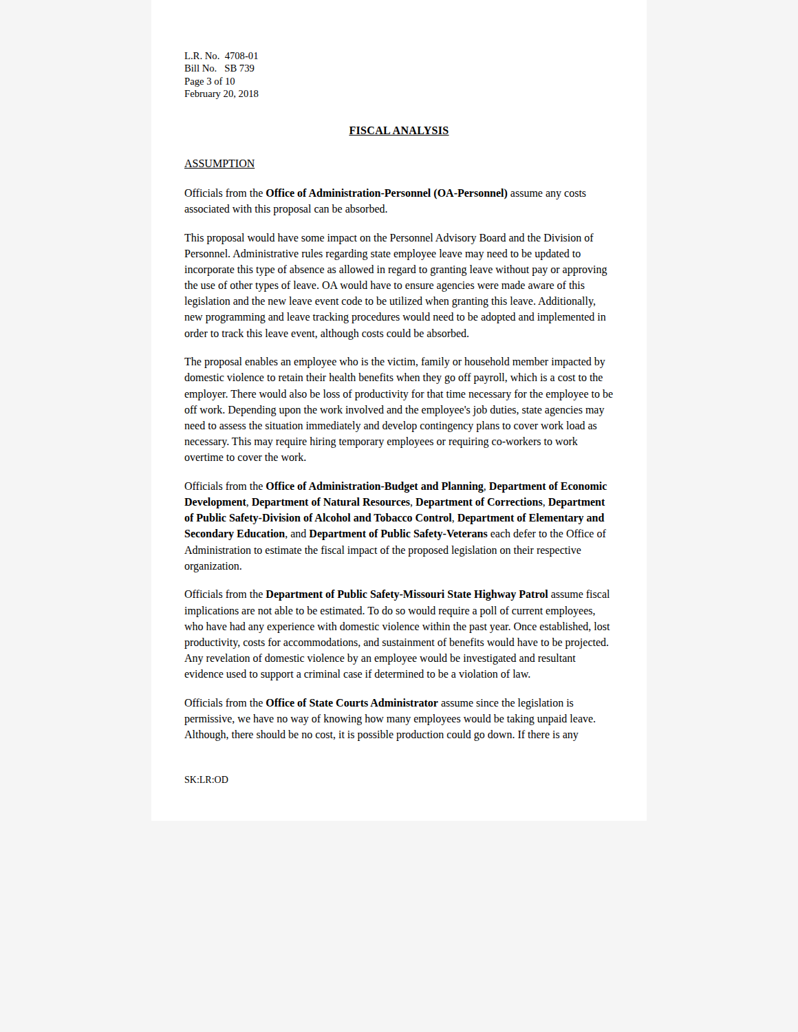L.R. No. 4708-01
Bill No. SB 739
Page 3 of 10
February 20, 2018
FISCAL ANALYSIS
ASSUMPTION
Officials from the Office of Administration-Personnel (OA-Personnel) assume any costs associated with this proposal can be absorbed.
This proposal would have some impact on the Personnel Advisory Board and the Division of Personnel. Administrative rules regarding state employee leave may need to be updated to incorporate this type of absence as allowed in regard to granting leave without pay or approving the use of other types of leave. OA would have to ensure agencies were made aware of this legislation and the new leave event code to be utilized when granting this leave. Additionally, new programming and leave tracking procedures would need to be adopted and implemented in order to track this leave event, although costs could be absorbed.
The proposal enables an employee who is the victim, family or household member impacted by domestic violence to retain their health benefits when they go off payroll, which is a cost to the employer. There would also be loss of productivity for that time necessary for the employee to be off work. Depending upon the work involved and the employee's job duties, state agencies may need to assess the situation immediately and develop contingency plans to cover work load as necessary. This may require hiring temporary employees or requiring co-workers to work overtime to cover the work.
Officials from the Office of Administration-Budget and Planning, Department of Economic Development, Department of Natural Resources, Department of Corrections, Department of Public Safety-Division of Alcohol and Tobacco Control, Department of Elementary and Secondary Education, and Department of Public Safety-Veterans each defer to the Office of Administration to estimate the fiscal impact of the proposed legislation on their respective organization.
Officials from the Department of Public Safety-Missouri State Highway Patrol assume fiscal implications are not able to be estimated. To do so would require a poll of current employees, who have had any experience with domestic violence within the past year. Once established, lost productivity, costs for accommodations, and sustainment of benefits would have to be projected. Any revelation of domestic violence by an employee would be investigated and resultant evidence used to support a criminal case if determined to be a violation of law.
Officials from the Office of State Courts Administrator assume since the legislation is permissive, we have no way of knowing how many employees would be taking unpaid leave. Although, there should be no cost, it is possible production could go down. If there is any
SK:LR:OD